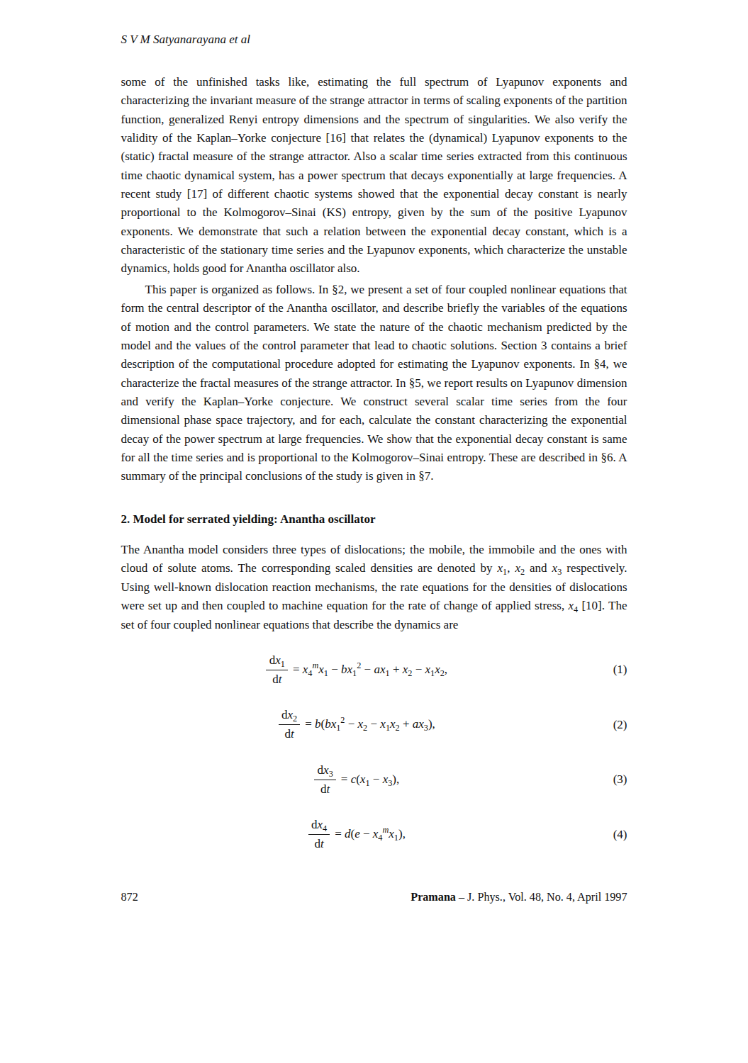S V M Satyanarayana et al
some of the unfinished tasks like, estimating the full spectrum of Lyapunov exponents and characterizing the invariant measure of the strange attractor in terms of scaling exponents of the partition function, generalized Renyi entropy dimensions and the spectrum of singularities. We also verify the validity of the Kaplan–Yorke conjecture [16] that relates the (dynamical) Lyapunov exponents to the (static) fractal measure of the strange attractor. Also a scalar time series extracted from this continuous time chaotic dynamical system, has a power spectrum that decays exponentially at large frequencies. A recent study [17] of different chaotic systems showed that the exponential decay constant is nearly proportional to the Kolmogorov–Sinai (KS) entropy, given by the sum of the positive Lyapunov exponents. We demonstrate that such a relation between the exponential decay constant, which is a characteristic of the stationary time series and the Lyapunov exponents, which characterize the unstable dynamics, holds good for Anantha oscillator also.
This paper is organized as follows. In §2, we present a set of four coupled nonlinear equations that form the central descriptor of the Anantha oscillator, and describe briefly the variables of the equations of motion and the control parameters. We state the nature of the chaotic mechanism predicted by the model and the values of the control parameter that lead to chaotic solutions. Section 3 contains a brief description of the computational procedure adopted for estimating the Lyapunov exponents. In §4, we characterize the fractal measures of the strange attractor. In §5, we report results on Lyapunov dimension and verify the Kaplan–Yorke conjecture. We construct several scalar time series from the four dimensional phase space trajectory, and for each, calculate the constant characterizing the exponential decay of the power spectrum at large frequencies. We show that the exponential decay constant is same for all the time series and is proportional to the Kolmogorov–Sinai entropy. These are described in §6. A summary of the principal conclusions of the study is given in §7.
2. Model for serrated yielding: Anantha oscillator
The Anantha model considers three types of dislocations; the mobile, the immobile and the ones with cloud of solute atoms. The corresponding scaled densities are denoted by x1, x2 and x3 respectively. Using well-known dislocation reaction mechanisms, the rate equations for the densities of dislocations were set up and then coupled to machine equation for the rate of change of applied stress, x4 [10]. The set of four coupled nonlinear equations that describe the dynamics are
dx1 dt = x4mx1 − bx12 − ax1 + x2 − x1x2, (1)
dx2 dt = b(bx12 − x2 − x1x2 + ax3), (2)
dx3 dt = c(x1 − x3), (3)
dx4 dt = d(e − x4mx1), (4)
872 Pramana – J. Phys., Vol. 48, No. 4, April 1997